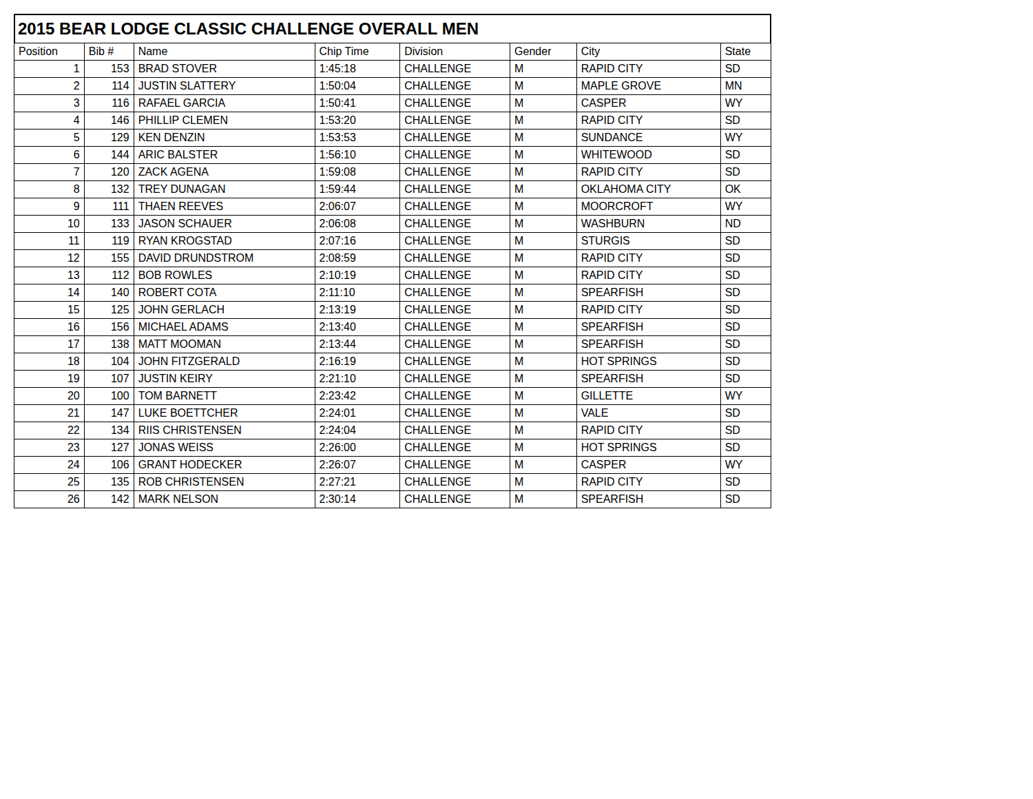2015 BEAR LODGE CLASSIC CHALLENGE OVERALL MEN
| Position | Bib # | Name | Chip Time | Division | Gender | City | State |
| --- | --- | --- | --- | --- | --- | --- | --- |
| 1 | 153 | BRAD STOVER | 1:45:18 | CHALLENGE | M | RAPID CITY | SD |
| 2 | 114 | JUSTIN SLATTERY | 1:50:04 | CHALLENGE | M | MAPLE GROVE | MN |
| 3 | 116 | RAFAEL GARCIA | 1:50:41 | CHALLENGE | M | CASPER | WY |
| 4 | 146 | PHILLIP CLEMEN | 1:53:20 | CHALLENGE | M | RAPID CITY | SD |
| 5 | 129 | KEN DENZIN | 1:53:53 | CHALLENGE | M | SUNDANCE | WY |
| 6 | 144 | ARIC BALSTER | 1:56:10 | CHALLENGE | M | WHITEWOOD | SD |
| 7 | 120 | ZACK AGENA | 1:59:08 | CHALLENGE | M | RAPID CITY | SD |
| 8 | 132 | TREY DUNAGAN | 1:59:44 | CHALLENGE | M | OKLAHOMA CITY | OK |
| 9 | 111 | THAEN REEVES | 2:06:07 | CHALLENGE | M | MOORCROFT | WY |
| 10 | 133 | JASON SCHAUER | 2:06:08 | CHALLENGE | M | WASHBURN | ND |
| 11 | 119 | RYAN KROGSTAD | 2:07:16 | CHALLENGE | M | STURGIS | SD |
| 12 | 155 | DAVID DRUNDSTROM | 2:08:59 | CHALLENGE | M | RAPID CITY | SD |
| 13 | 112 | BOB ROWLES | 2:10:19 | CHALLENGE | M | RAPID CITY | SD |
| 14 | 140 | ROBERT COTA | 2:11:10 | CHALLENGE | M | SPEARFISH | SD |
| 15 | 125 | JOHN GERLACH | 2:13:19 | CHALLENGE | M | RAPID CITY | SD |
| 16 | 156 | MICHAEL ADAMS | 2:13:40 | CHALLENGE | M | SPEARFISH | SD |
| 17 | 138 | MATT MOOMAN | 2:13:44 | CHALLENGE | M | SPEARFISH | SD |
| 18 | 104 | JOHN FITZGERALD | 2:16:19 | CHALLENGE | M | HOT SPRINGS | SD |
| 19 | 107 | JUSTIN KEIRY | 2:21:10 | CHALLENGE | M | SPEARFISH | SD |
| 20 | 100 | TOM BARNETT | 2:23:42 | CHALLENGE | M | GILLETTE | WY |
| 21 | 147 | LUKE BOETTCHER | 2:24:01 | CHALLENGE | M | VALE | SD |
| 22 | 134 | RIIS CHRISTENSEN | 2:24:04 | CHALLENGE | M | RAPID CITY | SD |
| 23 | 127 | JONAS WEISS | 2:26:00 | CHALLENGE | M | HOT SPRINGS | SD |
| 24 | 106 | GRANT HODECKER | 2:26:07 | CHALLENGE | M | CASPER | WY |
| 25 | 135 | ROB CHRISTENSEN | 2:27:21 | CHALLENGE | M | RAPID CITY | SD |
| 26 | 142 | MARK NELSON | 2:30:14 | CHALLENGE | M | SPEARFISH | SD |